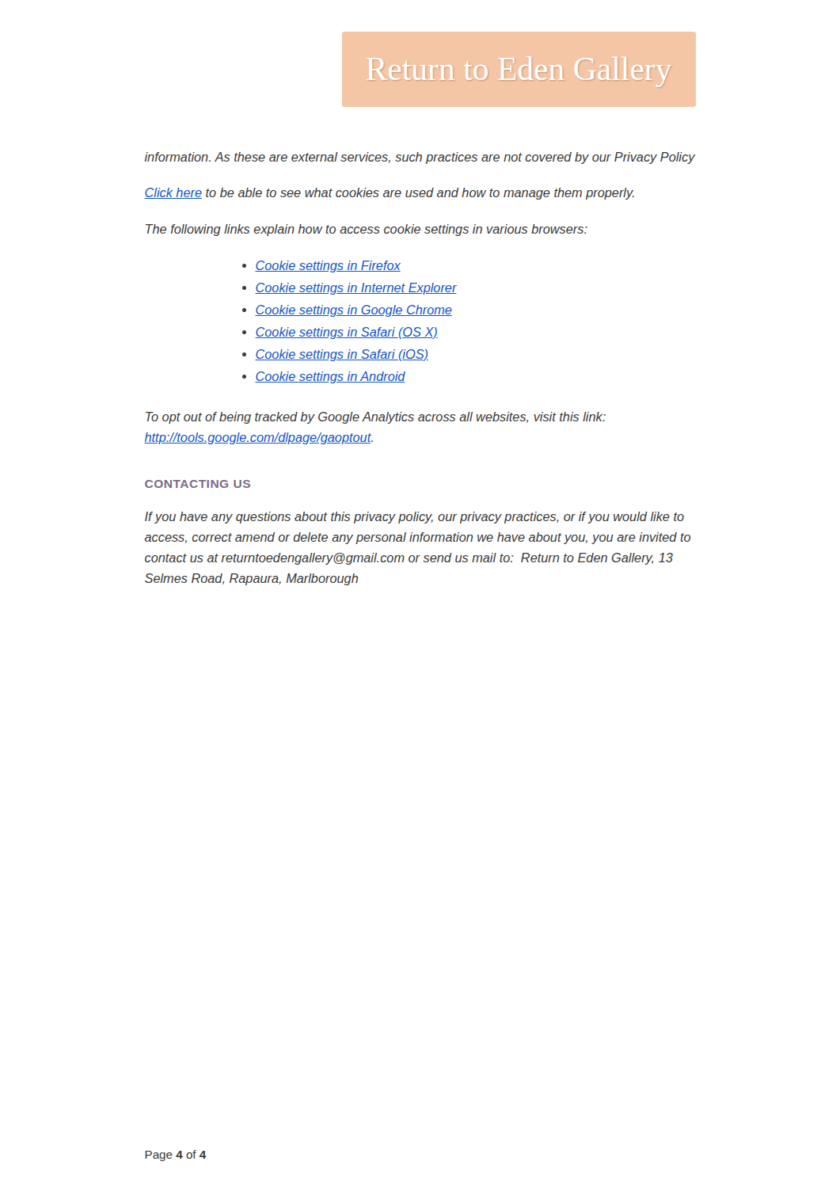Return to Eden Gallery
information. As these are external services, such practices are not covered by our Privacy Policy
Click here to be able to see what cookies are used and how to manage them properly.
The following links explain how to access cookie settings in various browsers:
Cookie settings in Firefox
Cookie settings in Internet Explorer
Cookie settings in Google Chrome
Cookie settings in Safari (OS X)
Cookie settings in Safari (iOS)
Cookie settings in Android
To opt out of being tracked by Google Analytics across all websites, visit this link: http://tools.google.com/dlpage/gaoptout.
CONTACTING US
If you have any questions about this privacy policy, our privacy practices, or if you would like to access, correct amend or delete any personal information we have about you, you are invited to contact us at returntoedengallery@gmail.com or send us mail to: Return to Eden Gallery, 13 Selmes Road, Rapaura, Marlborough
Page 4 of 4